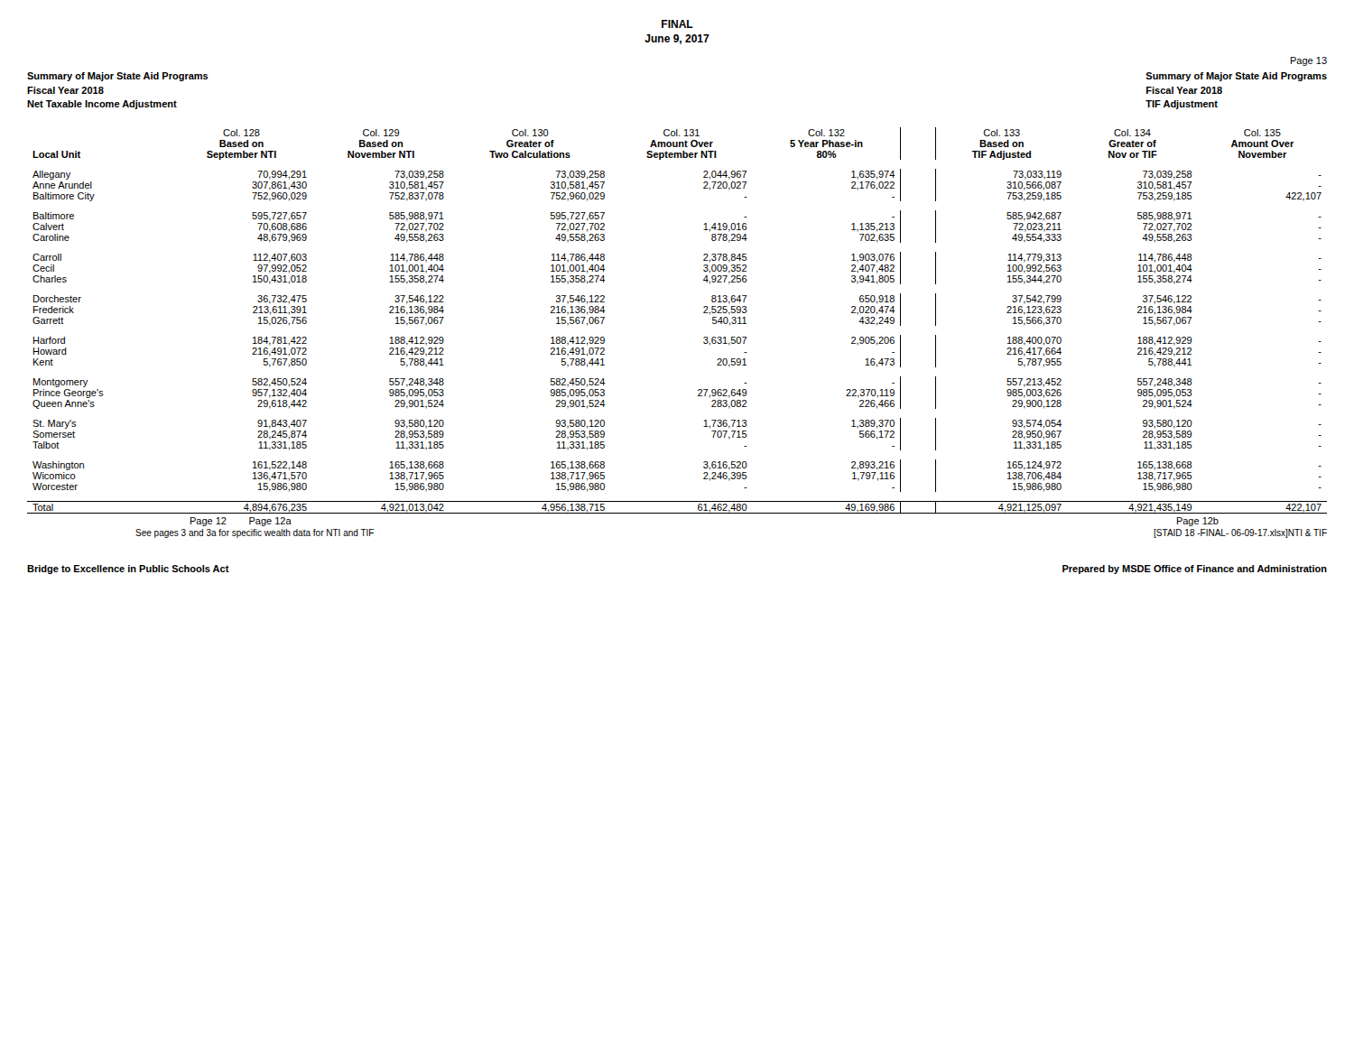FINAL
June 9, 2017
Page 13
Summary of Major State Aid Programs
Fiscal Year 2018
Net Taxable Income Adjustment
Summary of Major State Aid Programs
Fiscal Year 2018
TIF Adjustment
| | Col. 128 | Col. 129 | Col. 130 | Col. 131 | Col. 132 | | Col. 133 | Col. 134 | Col. 135 |
| --- | --- | --- | --- | --- | --- | --- | --- | --- | --- |
| | Based on | Based on | Greater of | Amount Over | 5 Year Phase-in | | Based on | Greater of | Amount Over |
| Local Unit | September NTI | November NTI | Two Calculations | September NTI | 80% | | TIF Adjusted | Nov or TIF | November |
| Allegany | 70,994,291 | 73,039,258 | 73,039,258 | 2,044,967 | 1,635,974 | | 73,033,119 | 73,039,258 | - |
| Anne Arundel | 307,861,430 | 310,581,457 | 310,581,457 | 2,720,027 | 2,176,022 | | 310,566,087 | 310,581,457 | - |
| Baltimore City | 752,960,029 | 752,837,078 | 752,960,029 | - | - | | 753,259,185 | 753,259,185 | 422,107 |
| Baltimore | 595,727,657 | 585,988,971 | 595,727,657 | - | - | | 585,942,687 | 585,988,971 | - |
| Calvert | 70,608,686 | 72,027,702 | 72,027,702 | 1,419,016 | 1,135,213 | | 72,023,211 | 72,027,702 | - |
| Caroline | 48,679,969 | 49,558,263 | 49,558,263 | 878,294 | 702,635 | | 49,554,333 | 49,558,263 | - |
| Carroll | 112,407,603 | 114,786,448 | 114,786,448 | 2,378,845 | 1,903,076 | | 114,779,313 | 114,786,448 | - |
| Cecil | 97,992,052 | 101,001,404 | 101,001,404 | 3,009,352 | 2,407,482 | | 100,992,563 | 101,001,404 | - |
| Charles | 150,431,018 | 155,358,274 | 155,358,274 | 4,927,256 | 3,941,805 | | 155,344,270 | 155,358,274 | - |
| Dorchester | 36,732,475 | 37,546,122 | 37,546,122 | 813,647 | 650,918 | | 37,542,799 | 37,546,122 | - |
| Frederick | 213,611,391 | 216,136,984 | 216,136,984 | 2,525,593 | 2,020,474 | | 216,123,623 | 216,136,984 | - |
| Garrett | 15,026,756 | 15,567,067 | 15,567,067 | 540,311 | 432,249 | | 15,566,370 | 15,567,067 | - |
| Harford | 184,781,422 | 188,412,929 | 188,412,929 | 3,631,507 | 2,905,206 | | 188,400,070 | 188,412,929 | - |
| Howard | 216,491,072 | 216,429,212 | 216,491,072 | - | - | | 216,417,664 | 216,429,212 | - |
| Kent | 5,767,850 | 5,788,441 | 5,788,441 | 20,591 | 16,473 | | 5,787,955 | 5,788,441 | - |
| Montgomery | 582,450,524 | 557,248,348 | 582,450,524 | - | - | | 557,213,452 | 557,248,348 | - |
| Prince George's | 957,132,404 | 985,095,053 | 985,095,053 | 27,962,649 | 22,370,119 | | 985,003,626 | 985,095,053 | - |
| Queen Anne's | 29,618,442 | 29,901,524 | 29,901,524 | 283,082 | 226,466 | | 29,900,128 | 29,901,524 | - |
| St. Mary's | 91,843,407 | 93,580,120 | 93,580,120 | 1,736,713 | 1,389,370 | | 93,574,054 | 93,580,120 | - |
| Somerset | 28,245,874 | 28,953,589 | 28,953,589 | 707,715 | 566,172 | | 28,950,967 | 28,953,589 | - |
| Talbot | 11,331,185 | 11,331,185 | 11,331,185 | - | - | | 11,331,185 | 11,331,185 | - |
| Washington | 161,522,148 | 165,138,668 | 165,138,668 | 3,616,520 | 2,893,216 | | 165,124,972 | 165,138,668 | - |
| Wicomico | 136,471,570 | 138,717,965 | 138,717,965 | 2,246,395 | 1,797,116 | | 138,706,484 | 138,717,965 | - |
| Worcester | 15,986,980 | 15,986,980 | 15,986,980 | - | - | | 15,986,980 | 15,986,980 | - |
| Total | 4,894,676,235 | 4,921,013,042 | 4,956,138,715 | 61,462,480 | 49,169,986 | | 4,921,125,097 | 4,921,435,149 | 422,107 |
Page 12 Page 12a
Page 12b
See pages 3 and 3a for specific wealth data for NTI and TIF
[STAID 18 -FINAL- 06-09-17.xlsx]NTI & TIF
Bridge to Excellence in Public Schools Act
Prepared by MSDE Office of Finance and Administration